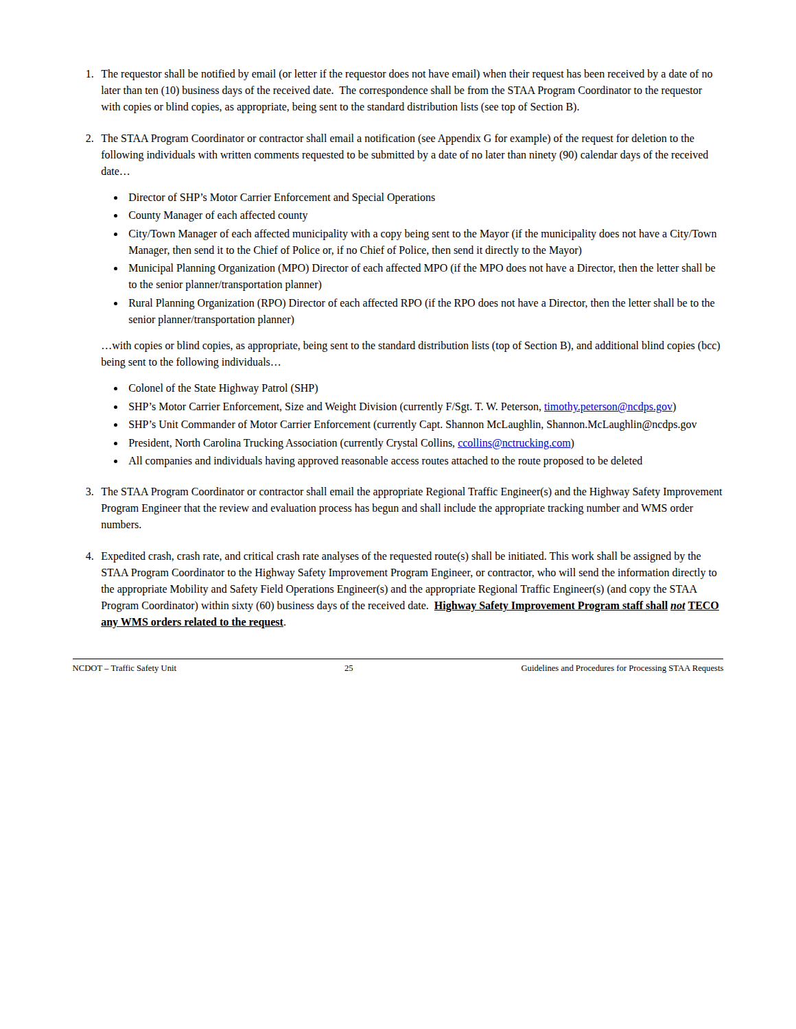The requestor shall be notified by email (or letter if the requestor does not have email) when their request has been received by a date of no later than ten (10) business days of the received date. The correspondence shall be from the STAA Program Coordinator to the requestor with copies or blind copies, as appropriate, being sent to the standard distribution lists (see top of Section B).
The STAA Program Coordinator or contractor shall email a notification (see Appendix G for example) of the request for deletion to the following individuals with written comments requested to be submitted by a date of no later than ninety (90) calendar days of the received date…
Director of SHP’s Motor Carrier Enforcement and Special Operations
County Manager of each affected county
City/Town Manager of each affected municipality with a copy being sent to the Mayor (if the municipality does not have a City/Town Manager, then send it to the Chief of Police or, if no Chief of Police, then send it directly to the Mayor)
Municipal Planning Organization (MPO) Director of each affected MPO (if the MPO does not have a Director, then the letter shall be to the senior planner/transportation planner)
Rural Planning Organization (RPO) Director of each affected RPO (if the RPO does not have a Director, then the letter shall be to the senior planner/transportation planner)
…with copies or blind copies, as appropriate, being sent to the standard distribution lists (top of Section B), and additional blind copies (bcc) being sent to the following individuals…
Colonel of the State Highway Patrol (SHP)
SHP’s Motor Carrier Enforcement, Size and Weight Division (currently F/Sgt. T. W. Peterson, timothy.peterson@ncdps.gov)
SHP’s Unit Commander of Motor Carrier Enforcement (currently Capt. Shannon McLaughlin, Shannon.McLaughlin@ncdps.gov
President, North Carolina Trucking Association (currently Crystal Collins, ccollins@nctrucking.com)
All companies and individuals having approved reasonable access routes attached to the route proposed to be deleted
The STAA Program Coordinator or contractor shall email the appropriate Regional Traffic Engineer(s) and the Highway Safety Improvement Program Engineer that the review and evaluation process has begun and shall include the appropriate tracking number and WMS order numbers.
Expedited crash, crash rate, and critical crash rate analyses of the requested route(s) shall be initiated. This work shall be assigned by the STAA Program Coordinator to the Highway Safety Improvement Program Engineer, or contractor, who will send the information directly to the appropriate Mobility and Safety Field Operations Engineer(s) and the appropriate Regional Traffic Engineer(s) (and copy the STAA Program Coordinator) within sixty (60) business days of the received date. Highway Safety Improvement Program staff shall not TECO any WMS orders related to the request.
NCDOT – Traffic Safety Unit
25
Guidelines and Procedures for Processing STAA Requests